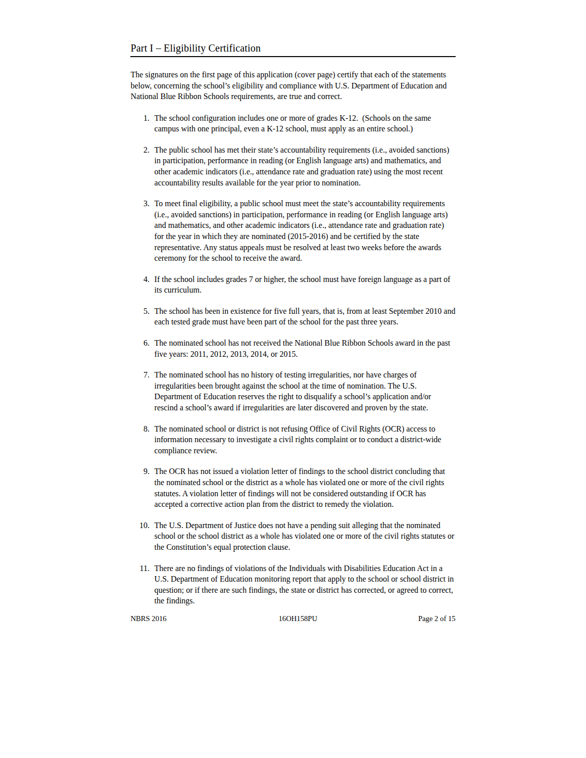Part I – Eligibility Certification
The signatures on the first page of this application (cover page) certify that each of the statements below, concerning the school’s eligibility and compliance with U.S. Department of Education and National Blue Ribbon Schools requirements, are true and correct.
The school configuration includes one or more of grades K-12. (Schools on the same campus with one principal, even a K-12 school, must apply as an entire school.)
The public school has met their state’s accountability requirements (i.e., avoided sanctions) in participation, performance in reading (or English language arts) and mathematics, and other academic indicators (i.e., attendance rate and graduation rate) using the most recent accountability results available for the year prior to nomination.
To meet final eligibility, a public school must meet the state’s accountability requirements (i.e., avoided sanctions) in participation, performance in reading (or English language arts) and mathematics, and other academic indicators (i.e., attendance rate and graduation rate) for the year in which they are nominated (2015-2016) and be certified by the state representative. Any status appeals must be resolved at least two weeks before the awards ceremony for the school to receive the award.
If the school includes grades 7 or higher, the school must have foreign language as a part of its curriculum.
The school has been in existence for five full years, that is, from at least September 2010 and each tested grade must have been part of the school for the past three years.
The nominated school has not received the National Blue Ribbon Schools award in the past five years: 2011, 2012, 2013, 2014, or 2015.
The nominated school has no history of testing irregularities, nor have charges of irregularities been brought against the school at the time of nomination. The U.S. Department of Education reserves the right to disqualify a school’s application and/or rescind a school’s award if irregularities are later discovered and proven by the state.
The nominated school or district is not refusing Office of Civil Rights (OCR) access to information necessary to investigate a civil rights complaint or to conduct a district-wide compliance review.
The OCR has not issued a violation letter of findings to the school district concluding that the nominated school or the district as a whole has violated one or more of the civil rights statutes. A violation letter of findings will not be considered outstanding if OCR has accepted a corrective action plan from the district to remedy the violation.
The U.S. Department of Justice does not have a pending suit alleging that the nominated school or the school district as a whole has violated one or more of the civil rights statutes or the Constitution’s equal protection clause.
There are no findings of violations of the Individuals with Disabilities Education Act in a U.S. Department of Education monitoring report that apply to the school or school district in question; or if there are such findings, the state or district has corrected, or agreed to correct, the findings.
NBRS 2016 16OH158PU Page 2 of 15